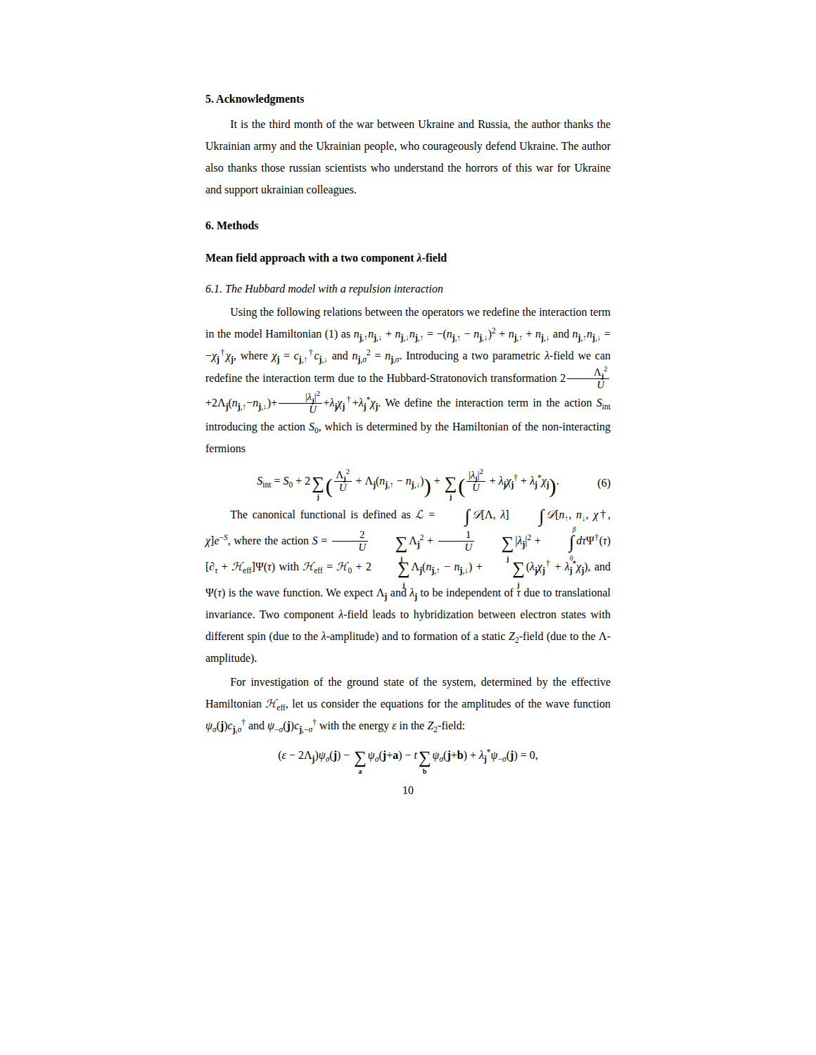5. Acknowledgments
It is the third month of the war between Ukraine and Russia, the author thanks the Ukrainian army and the Ukrainian people, who courageously defend Ukraine. The author also thanks those russian scientists who understand the horrors of this war for Ukraine and support ukrainian colleagues.
6. Methods
Mean field approach with a two component λ-field
6.1. The Hubbard model with a repulsion interaction
Using the following relations between the operators we redefine the interaction term in the model Hamiltonian (1) as nj,↑nj,↓ + nj,↓nj,↑ = −(nj,↑ − nj,↓)2 + nj,↑ + nj,↓ and nj,↑nj,↓ = −χj†χj, where χj = cj,↑†cj,↓ and nj,σ2 = nj,σ. Introducing a two parametric λ-field we can redefine the interaction term due to the Hubbard-Stratonovich transformation 2Λj2 U+2Λj(nj,↑−nj,↓)+|λj|2 U+λjχj†+λj*χj. We define the interaction term in the action Sint introducing the action S0, which is determined by the Hamiltonian of the non-interacting fermions
Sint = S0 + 2∑j(Λj2 U + Λj(nj,↑ − nj,↓)) + ∑j(|λj|2 U + λjχj† + λj*χj). (6)
The canonical functional is defined as ℒ = ∫𝒟[Λ, λ] ∫𝒟[n↑, n↓, χ†, χ]e−S, where the action S = 2 U∑j Λj2 + 1 U∑j|λj|2 + ∫0 β dτ Ψ†(τ)[∂τ + ℋeff]Ψ(τ) with ℋeff = ℋ0 + 2∑j Λj(nj,↑ − nj,↓) + ∑j(λjχj† + λj*χj), and Ψ(τ) is the wave function. We expect Λj and λj to be independent of τ due to translational invariance. Two component λ-field leads to hybridization between electron states with different spin (due to the λ-amplitude) and to formation of a static Z2-field (due to the Λ-amplitude).
For investigation of the ground state of the system, determined by the effective Hamiltonian ℋeff, let us consider the equations for the amplitudes of the wave function ψσ(j)cj,σ† and ψ−σ(j)cj,−σ† with the energy ε in the Z2-field:
(ε − 2Λj)ψσ(j) − ∑a ψσ(j+a) − t∑b ψσ(j+b) + λj*ψ−σ(j) = 0,
10